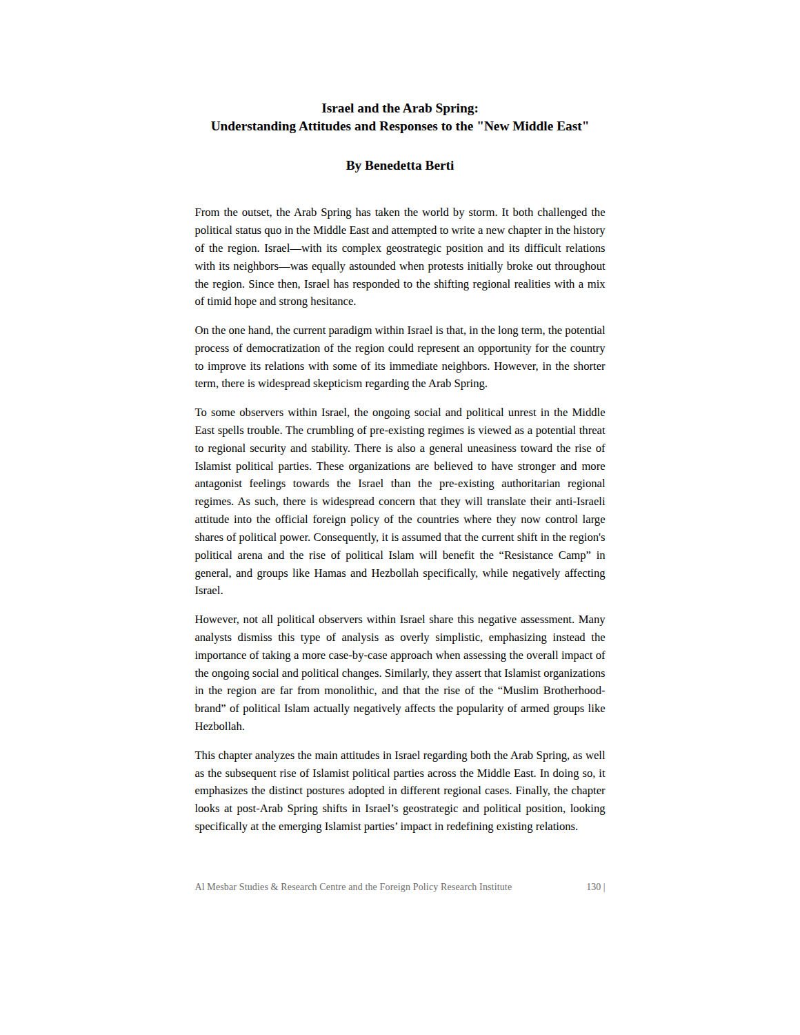Israel and the Arab Spring:
Understanding Attitudes and Responses to the "New Middle East"
By Benedetta Berti
From the outset, the Arab Spring has taken the world by storm. It both challenged the political status quo in the Middle East and attempted to write a new chapter in the history of the region. Israel—with its complex geostrategic position and its difficult relations with its neighbors—was equally astounded when protests initially broke out throughout the region. Since then, Israel has responded to the shifting regional realities with a mix of timid hope and strong hesitance.
On the one hand, the current paradigm within Israel is that, in the long term, the potential process of democratization of the region could represent an opportunity for the country to improve its relations with some of its immediate neighbors. However, in the shorter term, there is widespread skepticism regarding the Arab Spring.
To some observers within Israel, the ongoing social and political unrest in the Middle East spells trouble. The crumbling of pre-existing regimes is viewed as a potential threat to regional security and stability. There is also a general uneasiness toward the rise of Islamist political parties. These organizations are believed to have stronger and more antagonist feelings towards the Israel than the pre-existing authoritarian regional regimes. As such, there is widespread concern that they will translate their anti-Israeli attitude into the official foreign policy of the countries where they now control large shares of political power. Consequently, it is assumed that the current shift in the region's political arena and the rise of political Islam will benefit the “Resistance Camp” in general, and groups like Hamas and Hezbollah specifically, while negatively affecting Israel.
However, not all political observers within Israel share this negative assessment. Many analysts dismiss this type of analysis as overly simplistic, emphasizing instead the importance of taking a more case-by-case approach when assessing the overall impact of the ongoing social and political changes. Similarly, they assert that Islamist organizations in the region are far from monolithic, and that the rise of the “Muslim Brotherhood-brand” of political Islam actually negatively affects the popularity of armed groups like Hezbollah.
This chapter analyzes the main attitudes in Israel regarding both the Arab Spring, as well as the subsequent rise of Islamist political parties across the Middle East. In doing so, it emphasizes the distinct postures adopted in different regional cases. Finally, the chapter looks at post-Arab Spring shifts in Israel’s geostrategic and political position, looking specifically at the emerging Islamist parties’ impact in redefining existing relations.
Al Mesbar Studies & Research Centre and the Foreign Policy Research Institute 130 |